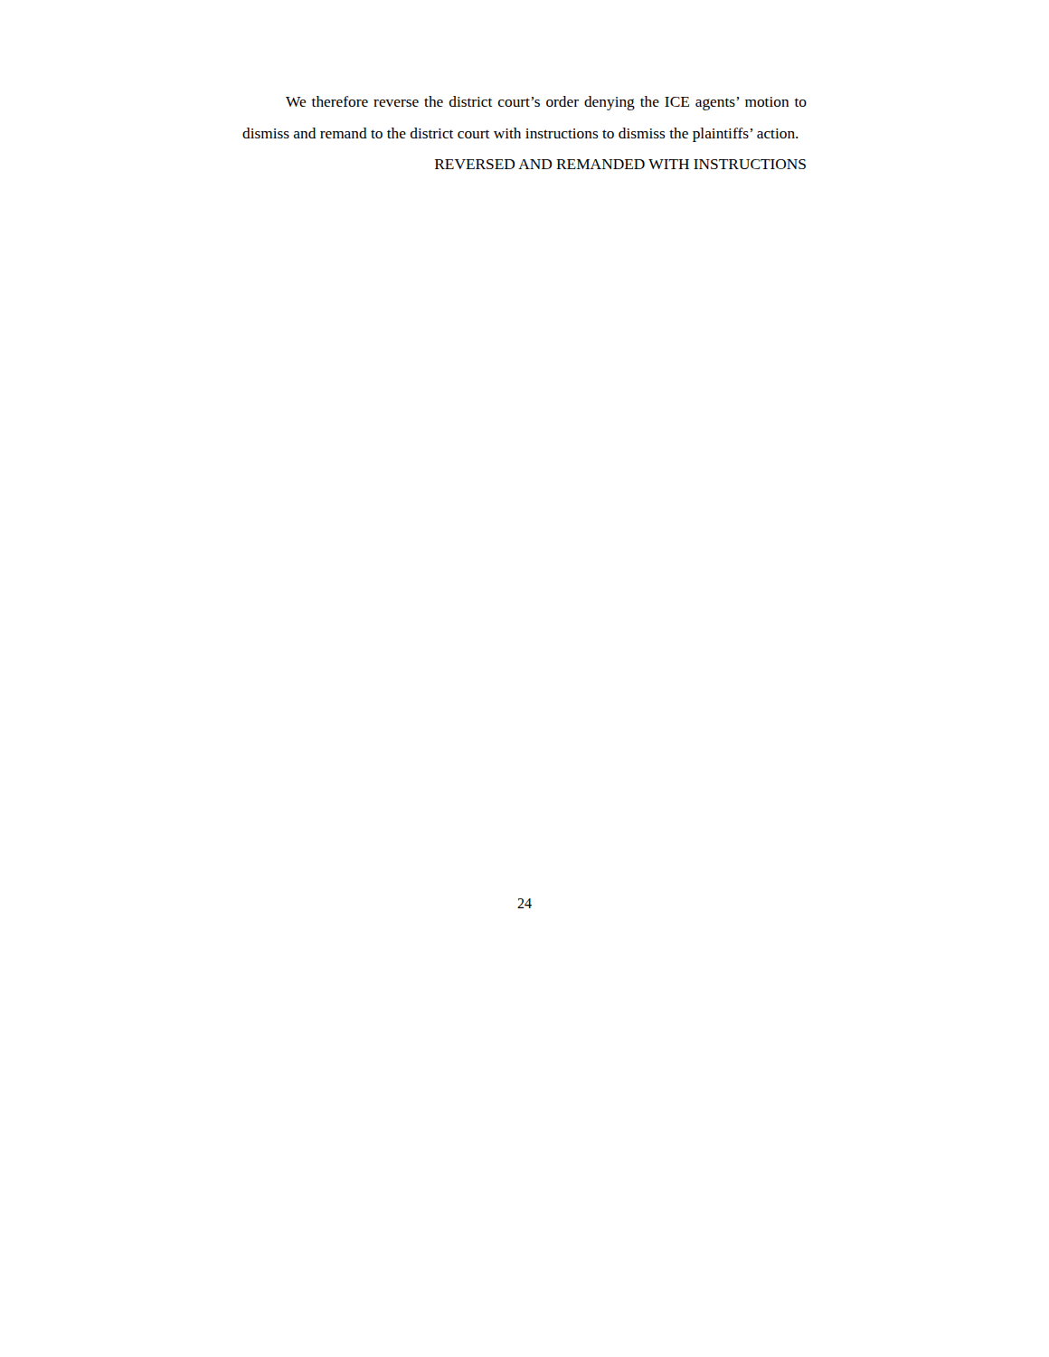We therefore reverse the district court’s order denying the ICE agents’ motion to dismiss and remand to the district court with instructions to dismiss the plaintiffs’ action.
REVERSED AND REMANDED WITH INSTRUCTIONS
24